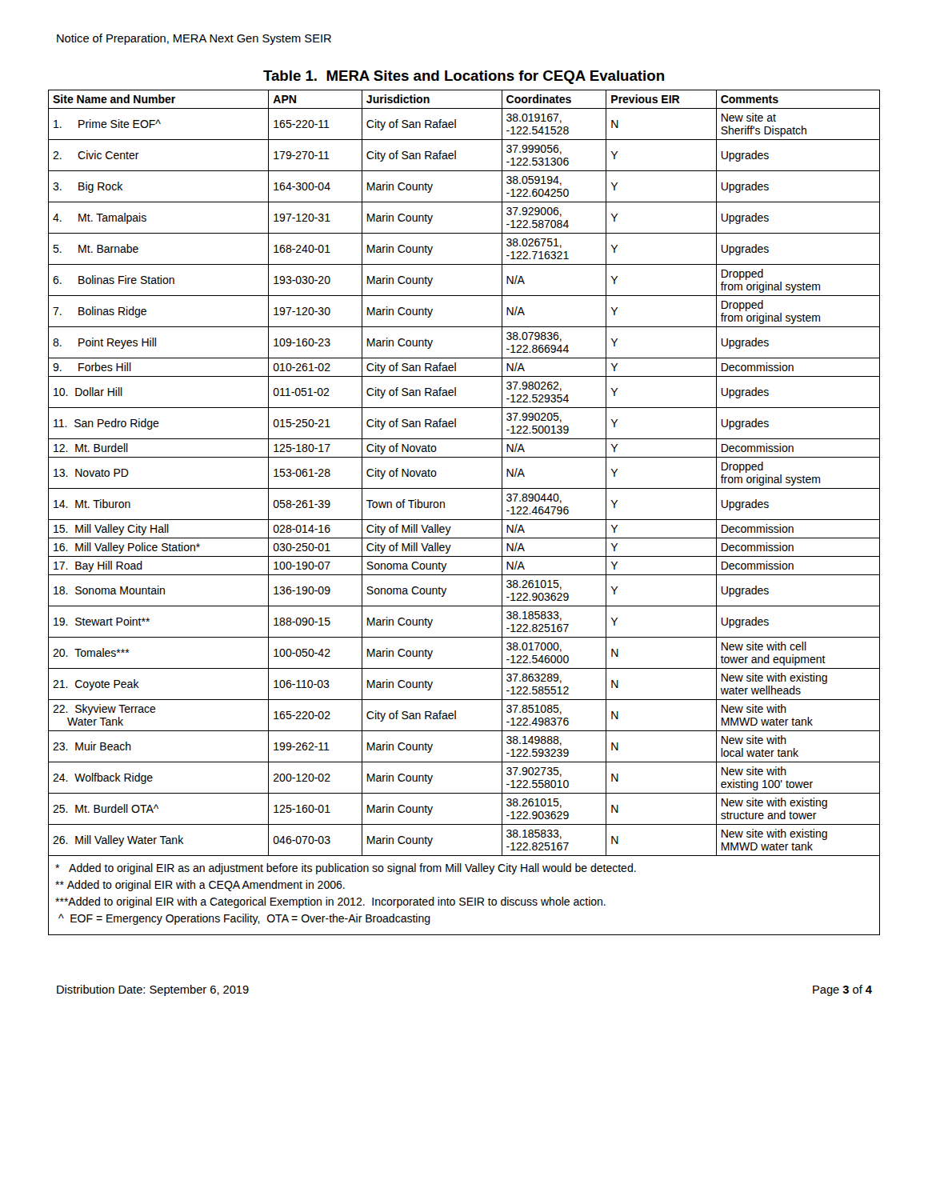Notice of Preparation, MERA Next Gen System SEIR
Table 1. MERA Sites and Locations for CEQA Evaluation
| Site Name and Number | APN | Jurisdiction | Coordinates | Previous EIR | Comments |
| --- | --- | --- | --- | --- | --- |
| 1. Prime Site EOF^ | 165-220-11 | City of San Rafael | 38.019167, -122.541528 | N | New site at Sheriff's Dispatch |
| 2. Civic Center | 179-270-11 | City of San Rafael | 37.999056, -122.531306 | Y | Upgrades |
| 3. Big Rock | 164-300-04 | Marin County | 38.059194, -122.604250 | Y | Upgrades |
| 4. Mt. Tamalpais | 197-120-31 | Marin County | 37.929006, -122.587084 | Y | Upgrades |
| 5. Mt. Barnabe | 168-240-01 | Marin County | 38.026751, -122.716321 | Y | Upgrades |
| 6. Bolinas Fire Station | 193-030-20 | Marin County | N/A | Y | Dropped from original system |
| 7. Bolinas Ridge | 197-120-30 | Marin County | N/A | Y | Dropped from original system |
| 8. Point Reyes Hill | 109-160-23 | Marin County | 38.079836, -122.866944 | Y | Upgrades |
| 9. Forbes Hill | 010-261-02 | City of San Rafael | N/A | Y | Decommission |
| 10. Dollar Hill | 011-051-02 | City of San Rafael | 37.980262, -122.529354 | Y | Upgrades |
| 11. San Pedro Ridge | 015-250-21 | City of San Rafael | 37.990205, -122.500139 | Y | Upgrades |
| 12. Mt. Burdell | 125-180-17 | City of Novato | N/A | Y | Decommission |
| 13. Novato PD | 153-061-28 | City of Novato | N/A | Y | Dropped from original system |
| 14. Mt. Tiburon | 058-261-39 | Town of Tiburon | 37.890440, -122.464796 | Y | Upgrades |
| 15. Mill Valley City Hall | 028-014-16 | City of Mill Valley | N/A | Y | Decommission |
| 16. Mill Valley Police Station* | 030-250-01 | City of Mill Valley | N/A | Y | Decommission |
| 17. Bay Hill Road | 100-190-07 | Sonoma County | N/A | Y | Decommission |
| 18. Sonoma Mountain | 136-190-09 | Sonoma County | 38.261015, -122.903629 | Y | Upgrades |
| 19. Stewart Point** | 188-090-15 | Marin County | 38.185833, -122.825167 | Y | Upgrades |
| 20. Tomales*** | 100-050-42 | Marin County | 38.017000, -122.546000 | N | New site with cell tower and equipment |
| 21. Coyote Peak | 106-110-03 | Marin County | 37.863289, -122.585512 | N | New site with existing water wellheads |
| 22. Skyview Terrace Water Tank | 165-220-02 | City of San Rafael | 37.851085, -122.498376 | N | New site with MMWD water tank |
| 23. Muir Beach | 199-262-11 | Marin County | 38.149888, -122.593239 | N | New site with local water tank |
| 24. Wolfback Ridge | 200-120-02 | Marin County | 37.902735, -122.558010 | N | New site with existing 100' tower |
| 25. Mt. Burdell OTA^ | 125-160-01 | Marin County | 38.261015, -122.903629 | N | New site with existing structure and tower |
| 26. Mill Valley Water Tank | 046-070-03 | Marin County | 38.185833, -122.825167 | N | New site with existing MMWD water tank |
* Added to original EIR as an adjustment before its publication so signal from Mill Valley City Hall would be detected.
** Added to original EIR with a CEQA Amendment in 2006.
***Added to original EIR with a Categorical Exemption in 2012. Incorporated into SEIR to discuss whole action.
^ EOF = Emergency Operations Facility, OTA = Over-the-Air Broadcasting
Distribution Date: September 6, 2019
Page 3 of 4